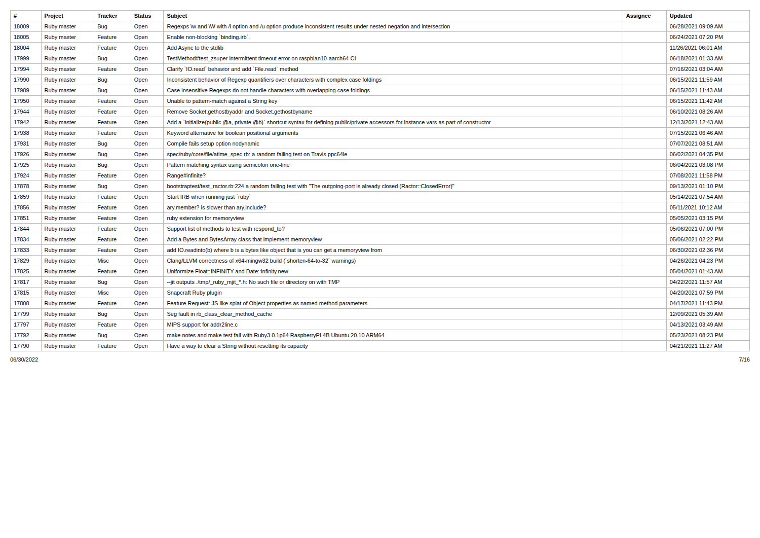| # | Project | Tracker | Status | Subject | Assignee | Updated |
| --- | --- | --- | --- | --- | --- | --- |
| 18009 | Ruby master | Bug | Open | Regexps \w and \W with /i option and /u option produce inconsistent results under nested negation and intersection | | 06/28/2021 09:09 AM |
| 18005 | Ruby master | Feature | Open | Enable non-blocking `binding.irb`. | | 06/24/2021 07:20 PM |
| 18004 | Ruby master | Feature | Open | Add Async to the stdlib | | 11/26/2021 06:01 AM |
| 17999 | Ruby master | Bug | Open | TestMethod#test_zsuper intermittent timeout error on raspbian10-aarch64 CI | | 06/18/2021 01:33 AM |
| 17994 | Ruby master | Feature | Open | Clarify `IO.read` behavior and add `File.read` method | | 07/16/2021 03:04 AM |
| 17990 | Ruby master | Bug | Open | Inconsistent behavior of Regexp quantifiers over characters with complex case foldings | | 06/15/2021 11:59 AM |
| 17989 | Ruby master | Bug | Open | Case insensitive Regexps do not handle characters with overlapping case foldings | | 06/15/2021 11:43 AM |
| 17950 | Ruby master | Feature | Open | Unable to pattern-match against a String key | | 06/15/2021 11:42 AM |
| 17944 | Ruby master | Feature | Open | Remove Socket.gethostbyaddr and Socket.gethostbyname | | 06/10/2021 08:26 AM |
| 17942 | Ruby master | Feature | Open | Add a `initialize(public @a, private @b)` shortcut syntax for defining public/private accessors for instance vars as part of constructor | | 12/13/2021 12:43 AM |
| 17938 | Ruby master | Feature | Open | Keyword alternative for boolean positional arguments | | 07/15/2021 06:46 AM |
| 17931 | Ruby master | Bug | Open | Compile fails setup option nodynamic | | 07/07/2021 08:51 AM |
| 17926 | Ruby master | Bug | Open | spec/ruby/core/file/atime_spec.rb: a random failing test on Travis ppc64le | | 06/02/2021 04:35 PM |
| 17925 | Ruby master | Bug | Open | Pattern matching syntax using semicolon one-line | | 06/04/2021 03:08 PM |
| 17924 | Ruby master | Feature | Open | Range#infinite? | | 07/08/2021 11:58 PM |
| 17878 | Ruby master | Bug | Open | bootstraptest/test_ractor.rb:224 a random failing test with "The outgoing-port is already closed (Ractor::ClosedError)" | | 09/13/2021 01:10 PM |
| 17859 | Ruby master | Feature | Open | Start IRB when running just `ruby` | | 05/14/2021 07:54 AM |
| 17856 | Ruby master | Feature | Open | ary.member? is slower than ary.include? | | 05/11/2021 10:12 AM |
| 17851 | Ruby master | Feature | Open | ruby extension for memoryview | | 05/05/2021 03:15 PM |
| 17844 | Ruby master | Feature | Open | Support list of methods to test with respond_to? | | 05/06/2021 07:00 PM |
| 17834 | Ruby master | Feature | Open | Add a Bytes and BytesArray class that implement memoryview | | 05/06/2021 02:22 PM |
| 17833 | Ruby master | Feature | Open | add IO.readinto(b) where b is a bytes like object that is you can get a memoryview from | | 06/30/2021 02:36 PM |
| 17829 | Ruby master | Misc | Open | Clang/LLVM correctness of x64-mingw32 build (`shorten-64-to-32` warnings) | | 04/26/2021 04:23 PM |
| 17825 | Ruby master | Feature | Open | Uniformize Float::INFINITY and Date::infinity.new | | 05/04/2021 01:43 AM |
| 17817 | Ruby master | Bug | Open | --jit outputs ./tmp/_ruby_mjit_*.h: No such file or directory on with TMP | | 04/22/2021 11:57 AM |
| 17815 | Ruby master | Misc | Open | Snapcraft Ruby plugin | | 04/20/2021 07:59 PM |
| 17808 | Ruby master | Feature | Open | Feature Request: JS like splat of Object properties as named method parameters | | 04/17/2021 11:43 PM |
| 17799 | Ruby master | Bug | Open | Seg fault in rb_class_clear_method_cache | | 12/09/2021 05:39 AM |
| 17797 | Ruby master | Feature | Open | MIPS support for addr2line.c | | 04/13/2021 03:49 AM |
| 17792 | Ruby master | Bug | Open | make notes and make test fail with Ruby3.0.1p64 RaspberryPI 4B Ubuntu 20.10 ARM64 | | 05/23/2021 08:23 PM |
| 17790 | Ruby master | Feature | Open | Have a way to clear a String without resetting its capacity | | 04/21/2021 11:27 AM |
06/30/2022 7/16